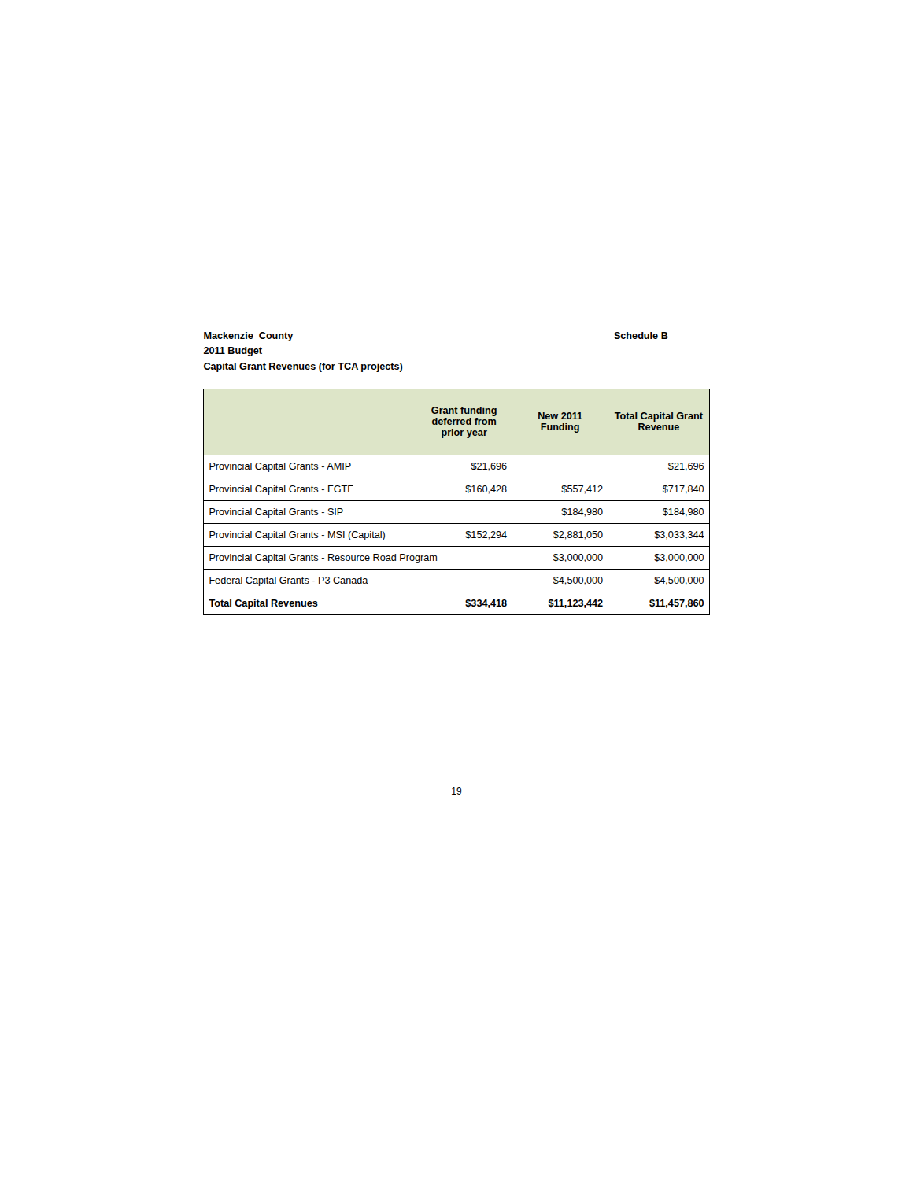Mackenzie County
2011 Budget
Capital Grant Revenues (for TCA projects)
Schedule B
| | Grant funding deferred from prior year | New 2011 Funding | Total Capital Grant Revenue |
| --- | --- | --- | --- |
| Provincial Capital Grants - AMIP | $21,696 | | $21,696 |
| Provincial Capital Grants - FGTF | $160,428 | $557,412 | $717,840 |
| Provincial Capital Grants - SIP | | $184,980 | $184,980 |
| Provincial Capital Grants - MSI (Capital) | $152,294 | $2,881,050 | $3,033,344 |
| Provincial Capital Grants - Resource Road Program | $3,000,000 | $3,000,000 |
| Federal Capital Grants - P3 Canada | $4,500,000 | $4,500,000 |
| Total Capital Revenues | $334,418 | $11,123,442 | $11,457,860 |
19